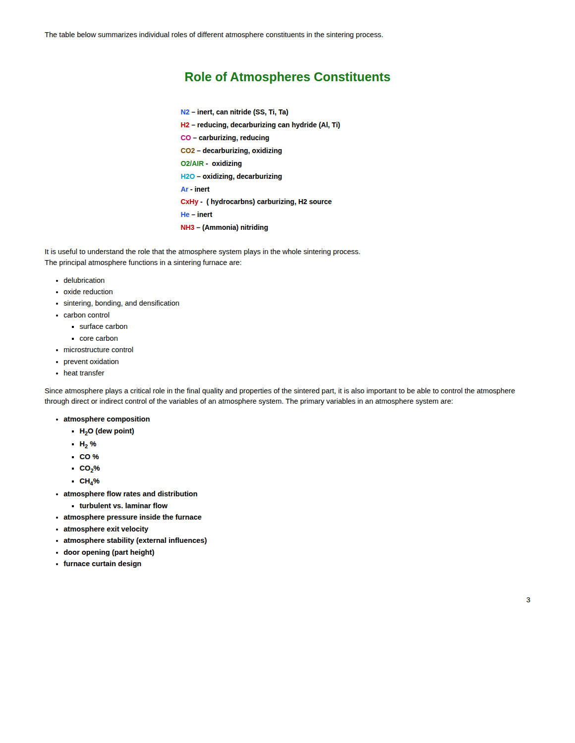The table below summarizes individual roles of different atmosphere constituents in the sintering process.
Role of Atmospheres Constituents
N2 – inert, can nitride (SS, Ti, Ta)
H2 – reducing, decarburizing can hydride (Al, Ti)
CO – carburizing, reducing
CO2 – decarburizing, oxidizing
O2/AIR - oxidizing
H2O – oxidizing, decarburizing
Ar - inert
CxHy - ( hydrocarbns) carburizing, H2 source
He – inert
NH3 – (Ammonia) nitriding
It is useful to understand the role that the atmosphere system plays in the whole sintering process.
The principal atmosphere functions in a sintering furnace are:
delubrication
oxide reduction
sintering, bonding, and densification
carbon control
surface carbon
core carbon
microstructure control
prevent oxidation
heat transfer
Since atmosphere plays a critical role in the final quality and properties of the sintered part, it is also important to be able to control the atmosphere through direct or indirect control of the variables of an atmosphere system. The primary variables in an atmosphere system are:
atmosphere composition
H2O (dew point)
H2 %
CO %
CO2%
CH4%
atmosphere flow rates and distribution
turbulent vs. laminar flow
atmosphere pressure inside the furnace
atmosphere exit velocity
atmosphere stability (external influences)
door opening (part height)
furnace curtain design
3